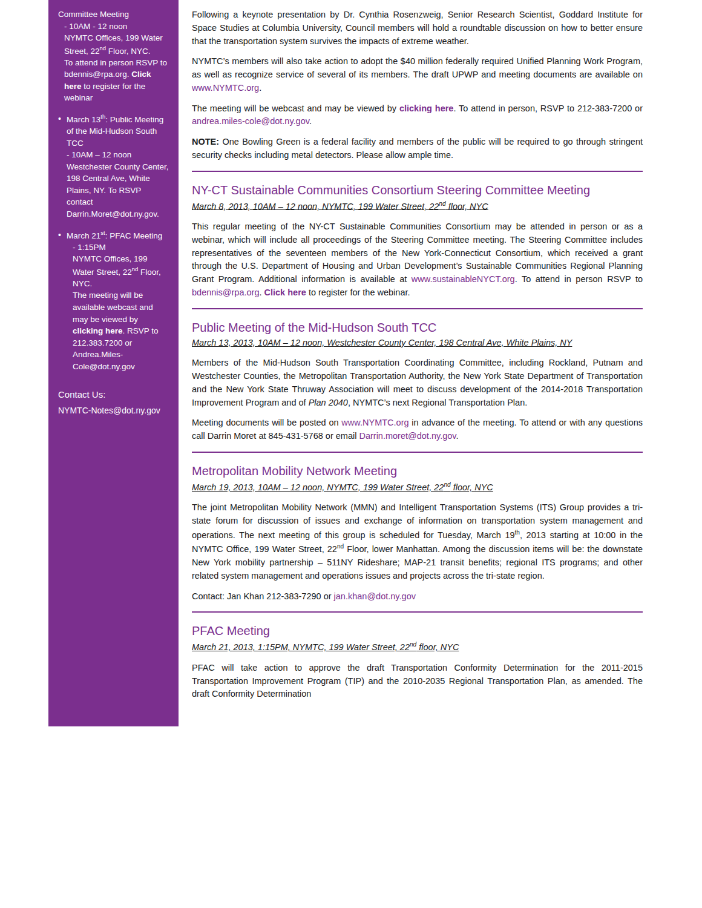Committee Meeting
- 10AM - 12 noon NYMTC Offices, 199 Water Street, 22nd Floor, NYC. To attend in person RSVP to bdennis@rpa.org. Click here to register for the webinar
March 13th: Public Meeting of the Mid-Hudson South TCC
- 10AM – 12 noon Westchester County Center, 198 Central Ave, White Plains, NY. To RSVP contact Darrin.Moret@dot.ny.gov.
March 21st: PFAC Meeting
- 1:15PM NYMTC Offices, 199 Water Street, 22nd Floor, NYC. The meeting will be available webcast and may be viewed by clicking here. RSVP to 212.383.7200 or Andrea.Miles-Cole@dot.ny.gov
Contact Us:
NYMTC-Notes@dot.ny.gov
Following a keynote presentation by Dr. Cynthia Rosenzweig, Senior Research Scientist, Goddard Institute for Space Studies at Columbia University, Council members will hold a roundtable discussion on how to better ensure that the transportation system survives the impacts of extreme weather.
NYMTC’s members will also take action to adopt the $40 million federally required Unified Planning Work Program, as well as recognize service of several of its members. The draft UPWP and meeting documents are available on www.NYMTC.org.
The meeting will be webcast and may be viewed by clicking here. To attend in person, RSVP to 212-383-7200 or andrea.miles-cole@dot.ny.gov.
NOTE: One Bowling Green is a federal facility and members of the public will be required to go through stringent security checks including metal detectors. Please allow ample time.
NY-CT Sustainable Communities Consortium Steering Committee Meeting
March 8, 2013, 10AM – 12 noon, NYMTC, 199 Water Street, 22nd floor, NYC
This regular meeting of the NY-CT Sustainable Communities Consortium may be attended in person or as a webinar, which will include all proceedings of the Steering Committee meeting. The Steering Committee includes representatives of the seventeen members of the New York-Connecticut Consortium, which received a grant through the U.S. Department of Housing and Urban Development’s Sustainable Communities Regional Planning Grant Program. Additional information is available at www.sustainableNYCT.org. To attend in person RSVP to bdennis@rpa.org. Click here to register for the webinar.
Public Meeting of the Mid-Hudson South TCC
March 13, 2013, 10AM – 12 noon, Westchester County Center, 198 Central Ave, White Plains, NY
Members of the Mid-Hudson South Transportation Coordinating Committee, including Rockland, Putnam and Westchester Counties, the Metropolitan Transportation Authority, the New York State Department of Transportation and the New York State Thruway Association will meet to discuss development of the 2014-2018 Transportation Improvement Program and of Plan 2040, NYMTC’s next Regional Transportation Plan.
Meeting documents will be posted on www.NYMTC.org in advance of the meeting. To attend or with any questions call Darrin Moret at 845-431-5768 or email Darrin.moret@dot.ny.gov.
Metropolitan Mobility Network Meeting
March 19, 2013, 10AM – 12 noon, NYMTC, 199 Water Street, 22nd floor, NYC
The joint Metropolitan Mobility Network (MMN) and Intelligent Transportation Systems (ITS) Group provides a tri-state forum for discussion of issues and exchange of information on transportation system management and operations. The next meeting of this group is scheduled for Tuesday, March 19th, 2013 starting at 10:00 in the NYMTC Office, 199 Water Street, 22nd Floor, lower Manhattan. Among the discussion items will be: the downstate New York mobility partnership – 511NY Rideshare; MAP-21 transit benefits; regional ITS programs; and other related system management and operations issues and projects across the tri-state region.
Contact: Jan Khan 212-383-7290 or jan.khan@dot.ny.gov
PFAC Meeting
March 21, 2013, 1:15PM, NYMTC, 199 Water Street, 22nd floor, NYC
PFAC will take action to approve the draft Transportation Conformity Determination for the 2011-2015 Transportation Improvement Program (TIP) and the 2010-2035 Regional Transportation Plan, as amended. The draft Conformity Determination